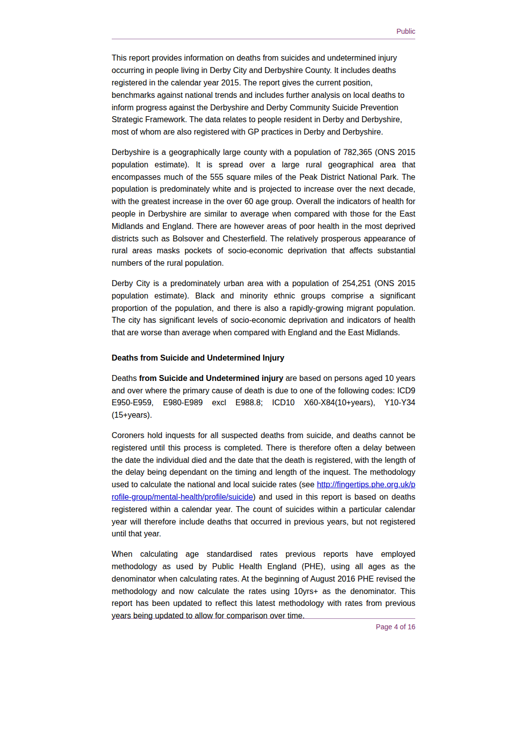Public
This report provides information on deaths from suicides and undetermined injury occurring in people living in Derby City and Derbyshire County. It includes deaths registered in the calendar year 2015. The report gives the current position, benchmarks against national trends and includes further analysis on local deaths to inform progress against the Derbyshire and Derby Community Suicide Prevention Strategic Framework. The data relates to people resident in Derby and Derbyshire, most of whom are also registered with GP practices in Derby and Derbyshire.
Derbyshire is a geographically large county with a population of 782,365 (ONS 2015 population estimate). It is spread over a large rural geographical area that encompasses much of the 555 square miles of the Peak District National Park. The population is predominately white and is projected to increase over the next decade, with the greatest increase in the over 60 age group. Overall the indicators of health for people in Derbyshire are similar to average when compared with those for the East Midlands and England. There are however areas of poor health in the most deprived districts such as Bolsover and Chesterfield. The relatively prosperous appearance of rural areas masks pockets of socio-economic deprivation that affects substantial numbers of the rural population.
Derby City is a predominately urban area with a population of 254,251 (ONS 2015 population estimate). Black and minority ethnic groups comprise a significant proportion of the population, and there is also a rapidly-growing migrant population. The city has significant levels of socio-economic deprivation and indicators of health that are worse than average when compared with England and the East Midlands.
Deaths from Suicide and Undetermined Injury
Deaths from Suicide and Undetermined injury are based on persons aged 10 years and over where the primary cause of death is due to one of the following codes: ICD9 E950-E959, E980-E989 excl E988.8; ICD10 X60-X84(10+years), Y10-Y34 (15+years).
Coroners hold inquests for all suspected deaths from suicide, and deaths cannot be registered until this process is completed. There is therefore often a delay between the date the individual died and the date that the death is registered, with the length of the delay being dependant on the timing and length of the inquest. The methodology used to calculate the national and local suicide rates (see http://fingertips.phe.org.uk/profile-group/mental-health/profile/suicide) and used in this report is based on deaths registered within a calendar year. The count of suicides within a particular calendar year will therefore include deaths that occurred in previous years, but not registered until that year.
When calculating age standardised rates previous reports have employed methodology as used by Public Health England (PHE), using all ages as the denominator when calculating rates. At the beginning of August 2016 PHE revised the methodology and now calculate the rates using 10yrs+ as the denominator. This report has been updated to reflect this latest methodology with rates from previous years being updated to allow for comparison over time.
Page 4 of 16